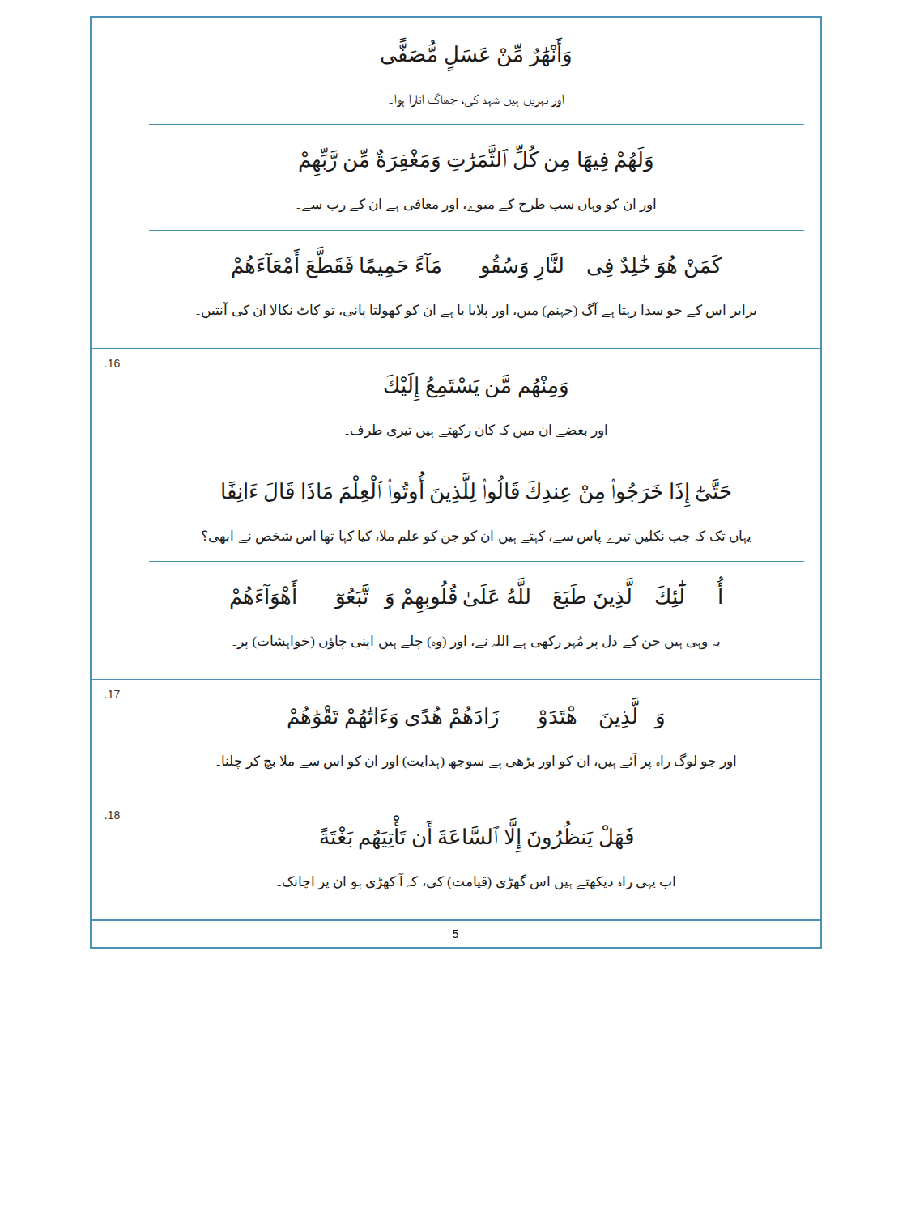وَأَنْهَٰرٌ مِّنْ عَسَلٍ مُّصَفًّى
اور نہریں ہیں شہد کی، جھاگ اتارا ہوا۔
وَلَهُمْ فِيهَا مِن كُلِّ ٱلثَّمَرَٰتِ وَمَغْفِرَةٌ مِّن رَّبِّهِمْ
اور ان کو وہاں سب طرح کے میوے، اور معافی ہے ان کے رب سے۔
كَمَنْ هُوَ خَٰلِدٌ فِى ٱلنَّارِ وَسُقُوا۟ مَآءً حَمِيمًا فَقَطَّعَ أَمْعَآءَهُمْ
برابر اس کے جو سدا رہتا ہے آگ (جہنم) میں، اور پلایا یا ہے ان کو کھولتا پانی، تو کاٹ نکالا ان کی آنتیں۔
16.
وَمِنْهُم مَّن يَسْتَمِعُ إِلَيْكَ
اور بعضے ان میں کہ کان رکھتے ہیں تیری طرف۔
حَتَّىٰٓ إِذَا خَرَجُوا۟ مِنْ عِندِكَ قَالُوا۟ لِلَّذِينَ أُوتُوا۟ ٱلْعِلْمَ مَاذَا قَالَ ءَانِفًا
یہاں تک کہ جب نکلیں تیرے پاس سے، کہتے ہیں ان کو جن کو علم ملا، کیا کہا تھا اس شخص نے ابھی؟
أُو۟لَٰٓئِكَ ٱلَّذِينَ طَبَعَ ٱللَّهُ عَلَىٰ قُلُوبِهِمْ وَٱتَّبَعُوٓا۟ أَهْوَآءَهُمْ
یہ وہی ہیں جن کے دل پر مُہر رکھی ہے اللہ نے، اور (وہ) چلے ہیں اپنی چاؤں (خواہشات) پر۔
17.
وَٱلَّذِينَ ٱهْتَدَوْا۟ زَادَهُمْ هُدًى وَءَاتَٰهُمْ تَقْوَٰهُمْ
اور جو لوگ راہ پر آئے ہیں، ان کو اور بڑھی ہے سوجھ (ہدایت) اور ان کو اس سے ملا بچ کر چلنا۔
18.
فَهَلْ يَنظُرُونَ إِلَّا ٱلسَّاعَةَ أَن تَأْتِيَهُم بَغْتَةً
اب یہی راہ دیکھتے ہیں اس گھڑی (قیامت) کی، کہ آ کھڑی ہو ان پر اچانک۔
5